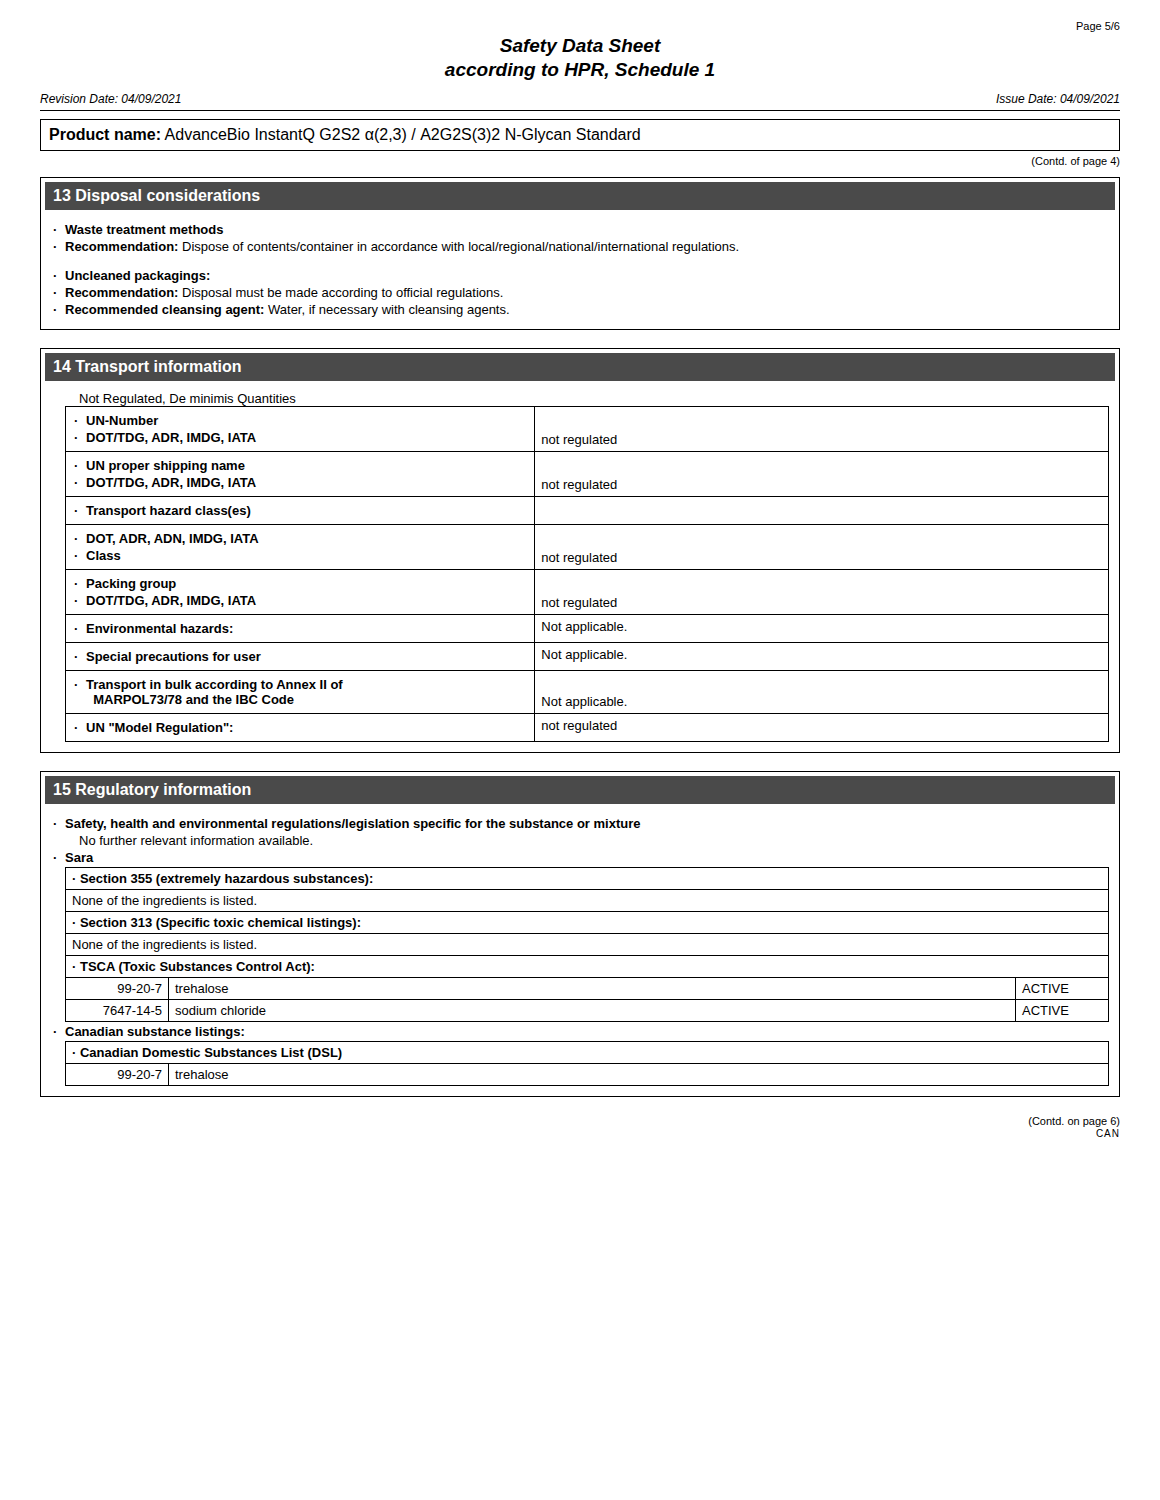Page 5/6
Safety Data Sheet
according to HPR, Schedule 1
Revision Date: 04/09/2021 Issue Date: 04/09/2021
Product name: AdvanceBio InstantQ G2S2 α(2,3) / A2G2S(3)2 N-Glycan Standard
(Contd. of page 4)
13 Disposal considerations
Waste treatment methods
Recommendation: Dispose of contents/container in accordance with local/regional/national/international regulations.
Uncleaned packagings:
Recommendation: Disposal must be made according to official regulations.
Recommended cleansing agent: Water, if necessary with cleansing agents.
14 Transport information
Not Regulated, De minimis Quantities
| UN-Number DOT/TDG, ADR, IMDG, IATA | not regulated |
| UN proper shipping name DOT/TDG, ADR, IMDG, IATA | not regulated |
| Transport hazard class(es) | |
| DOT, ADR, ADN, IMDG, IATA Class | not regulated |
| Packing group DOT/TDG, ADR, IMDG, IATA | not regulated |
| Environmental hazards: | Not applicable. |
| Special precautions for user | Not applicable. |
| Transport in bulk according to Annex II of MARPOL73/78 and the IBC Code | Not applicable. |
| UN "Model Regulation": | not regulated |
15 Regulatory information
Safety, health and environmental regulations/legislation specific for the substance or mixture
No further relevant information available.
Sara
| · Section 355 (extremely hazardous substances): |
| None of the ingredients is listed. |
| · Section 313 (Specific toxic chemical listings): |
| None of the ingredients is listed. |
| · TSCA (Toxic Substances Control Act): |
| 99-20-7 | trehalose | ACTIVE |
| 7647-14-5 | sodium chloride | ACTIVE |
Canadian substance listings:
| · Canadian Domestic Substances List (DSL) |
| 99-20-7 | trehalose |
(Contd. on page 6)
CAN